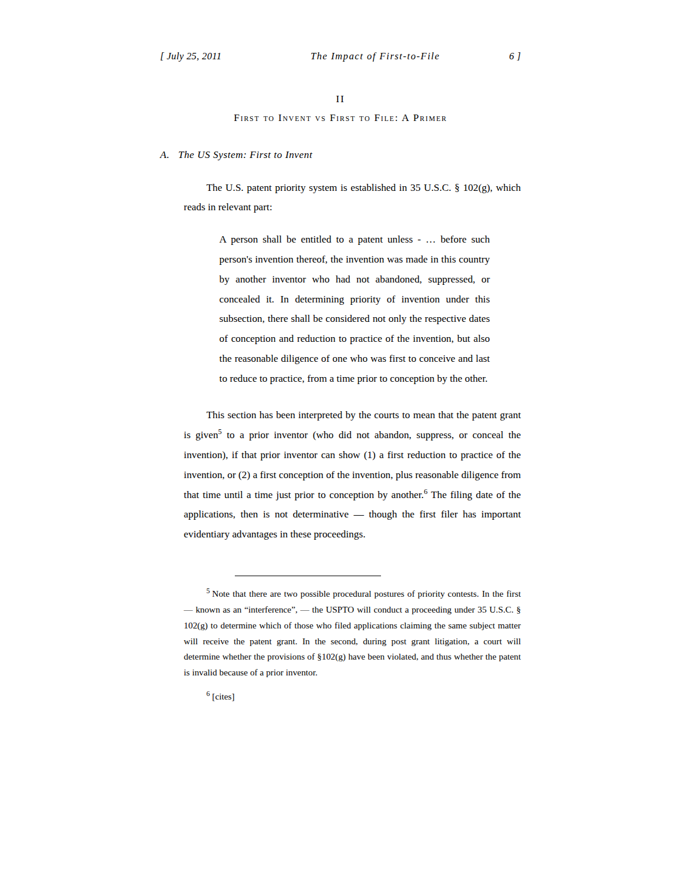[ July 25, 2011 The Impact of First-to-File 6 ]
II
First to Invent vs First to File: A Primer
A. The US System: First to Invent
The U.S. patent priority system is established in 35 U.S.C. § 102(g), which reads in relevant part:
A person shall be entitled to a patent unless - … before such person's invention thereof, the invention was made in this country by another inventor who had not abandoned, suppressed, or concealed it. In determining priority of invention under this subsection, there shall be considered not only the respective dates of conception and reduction to practice of the invention, but also the reasonable diligence of one who was first to conceive and last to reduce to practice, from a time prior to conception by the other.
This section has been interpreted by the courts to mean that the patent grant is given5 to a prior inventor (who did not abandon, suppress, or conceal the invention), if that prior inventor can show (1) a first reduction to practice of the invention, or (2) a first conception of the invention, plus reasonable diligence from that time until a time just prior to conception by another.6 The filing date of the applications, then is not determinative — though the first filer has important evidentiary advantages in these proceedings.
5 Note that there are two possible procedural postures of priority contests. In the first — known as an “interference”, — the USPTO will conduct a proceeding under 35 U.S.C. § 102(g) to determine which of those who filed applications claiming the same subject matter will receive the patent grant. In the second, during post grant litigation, a court will determine whether the provisions of §102(g) have been violated, and thus whether the patent is invalid because of a prior inventor.
6[cites]